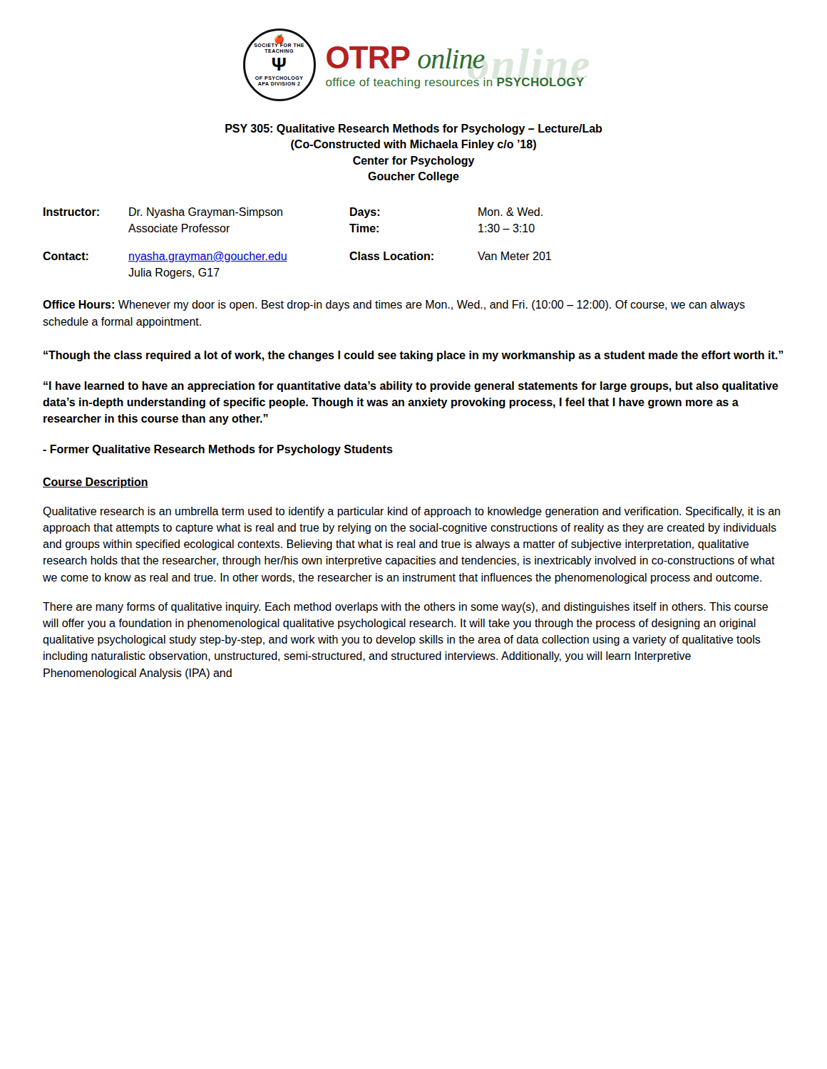online
🍎
SOCIETY FOR THE TEACHING
Ψ
OF PSYCHOLOGY
APA DIVISION 2
OTRP online
office of teaching resources in PSYCHOLOGY
PSY 305: Qualitative Research Methods for Psychology – Lecture/Lab (Co-Constructed with Michaela Finley c/o ’18) Center for Psychology Goucher College
| Instructor: | Dr. Nyasha Grayman-Simpson | Days: | Mon. & Wed. |
| | Associate Professor | Time: | 1:30 – 3:10 |
| Contact: | nyasha.grayman@goucher.edu | Class Location: | Van Meter 201 |
| | Julia Rogers, G17 | | |
Office Hours: Whenever my door is open. Best drop-in days and times are Mon., Wed., and Fri. (10:00 – 12:00). Of course, we can always schedule a formal appointment.
“Though the class required a lot of work, the changes I could see taking place in my workmanship as a student made the effort worth it.”
“I have learned to have an appreciation for quantitative data’s ability to provide general statements for large groups, but also qualitative data’s in-depth understanding of specific people. Though it was an anxiety provoking process, I feel that I have grown more as a researcher in this course than any other.”
- Former Qualitative Research Methods for Psychology Students
Course Description
Qualitative research is an umbrella term used to identify a particular kind of approach to knowledge generation and verification. Specifically, it is an approach that attempts to capture what is real and true by relying on the social-cognitive constructions of reality as they are created by individuals and groups within specified ecological contexts. Believing that what is real and true is always a matter of subjective interpretation, qualitative research holds that the researcher, through her/his own interpretive capacities and tendencies, is inextricably involved in co-constructions of what we come to know as real and true. In other words, the researcher is an instrument that influences the phenomenological process and outcome.
There are many forms of qualitative inquiry. Each method overlaps with the others in some way(s), and distinguishes itself in others. This course will offer you a foundation in phenomenological qualitative psychological research. It will take you through the process of designing an original qualitative psychological study step-by-step, and work with you to develop skills in the area of data collection using a variety of qualitative tools including naturalistic observation, unstructured, semi-structured, and structured interviews. Additionally, you will learn Interpretive Phenomenological Analysis (IPA) and